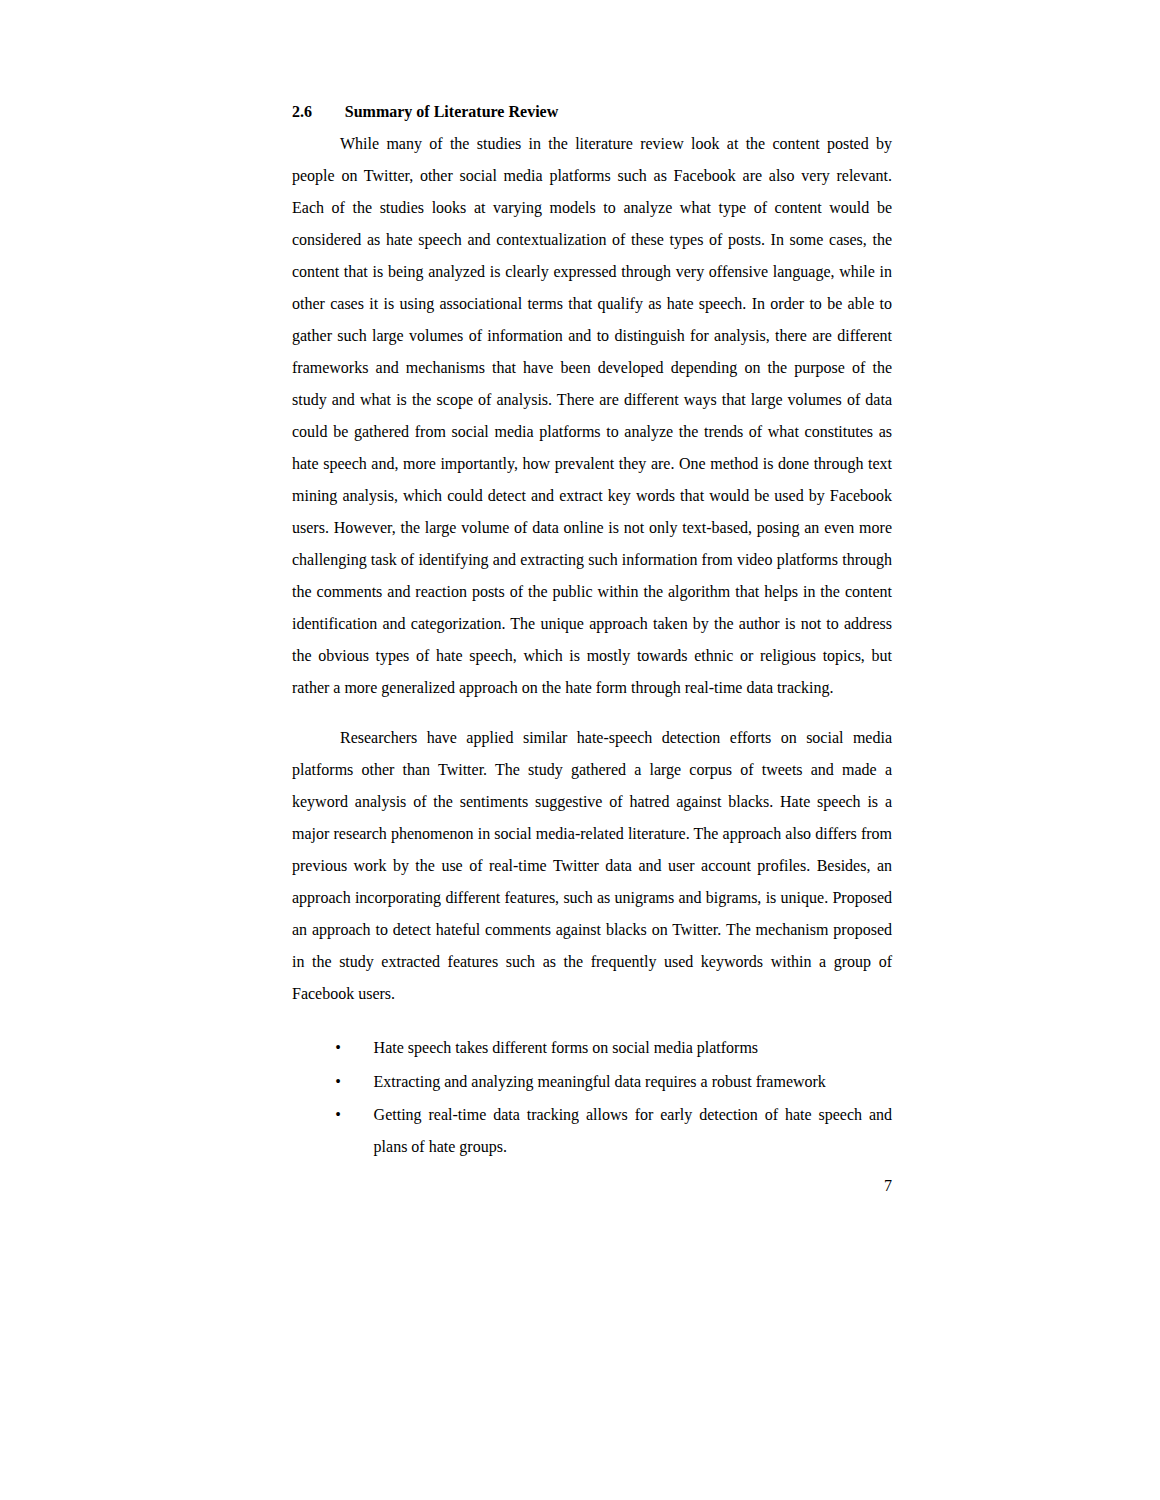2.6 Summary of Literature Review
While many of the studies in the literature review look at the content posted by people on Twitter, other social media platforms such as Facebook are also very relevant. Each of the studies looks at varying models to analyze what type of content would be considered as hate speech and contextualization of these types of posts. In some cases, the content that is being analyzed is clearly expressed through very offensive language, while in other cases it is using associational terms that qualify as hate speech. In order to be able to gather such large volumes of information and to distinguish for analysis, there are different frameworks and mechanisms that have been developed depending on the purpose of the study and what is the scope of analysis. There are different ways that large volumes of data could be gathered from social media platforms to analyze the trends of what constitutes as hate speech and, more importantly, how prevalent they are. One method is done through text mining analysis, which could detect and extract key words that would be used by Facebook users. However, the large volume of data online is not only text-based, posing an even more challenging task of identifying and extracting such information from video platforms through the comments and reaction posts of the public within the algorithm that helps in the content identification and categorization. The unique approach taken by the author is not to address the obvious types of hate speech, which is mostly towards ethnic or religious topics, but rather a more generalized approach on the hate form through real-time data tracking.
Researchers have applied similar hate-speech detection efforts on social media platforms other than Twitter. The study gathered a large corpus of tweets and made a keyword analysis of the sentiments suggestive of hatred against blacks. Hate speech is a major research phenomenon in social media-related literature. The approach also differs from previous work by the use of real-time Twitter data and user account profiles. Besides, an approach incorporating different features, such as unigrams and bigrams, is unique. Proposed an approach to detect hateful comments against blacks on Twitter. The mechanism proposed in the study extracted features such as the frequently used keywords within a group of Facebook users.
Hate speech takes different forms on social media platforms
Extracting and analyzing meaningful data requires a robust framework
Getting real-time data tracking allows for early detection of hate speech and plans of hate groups.
7